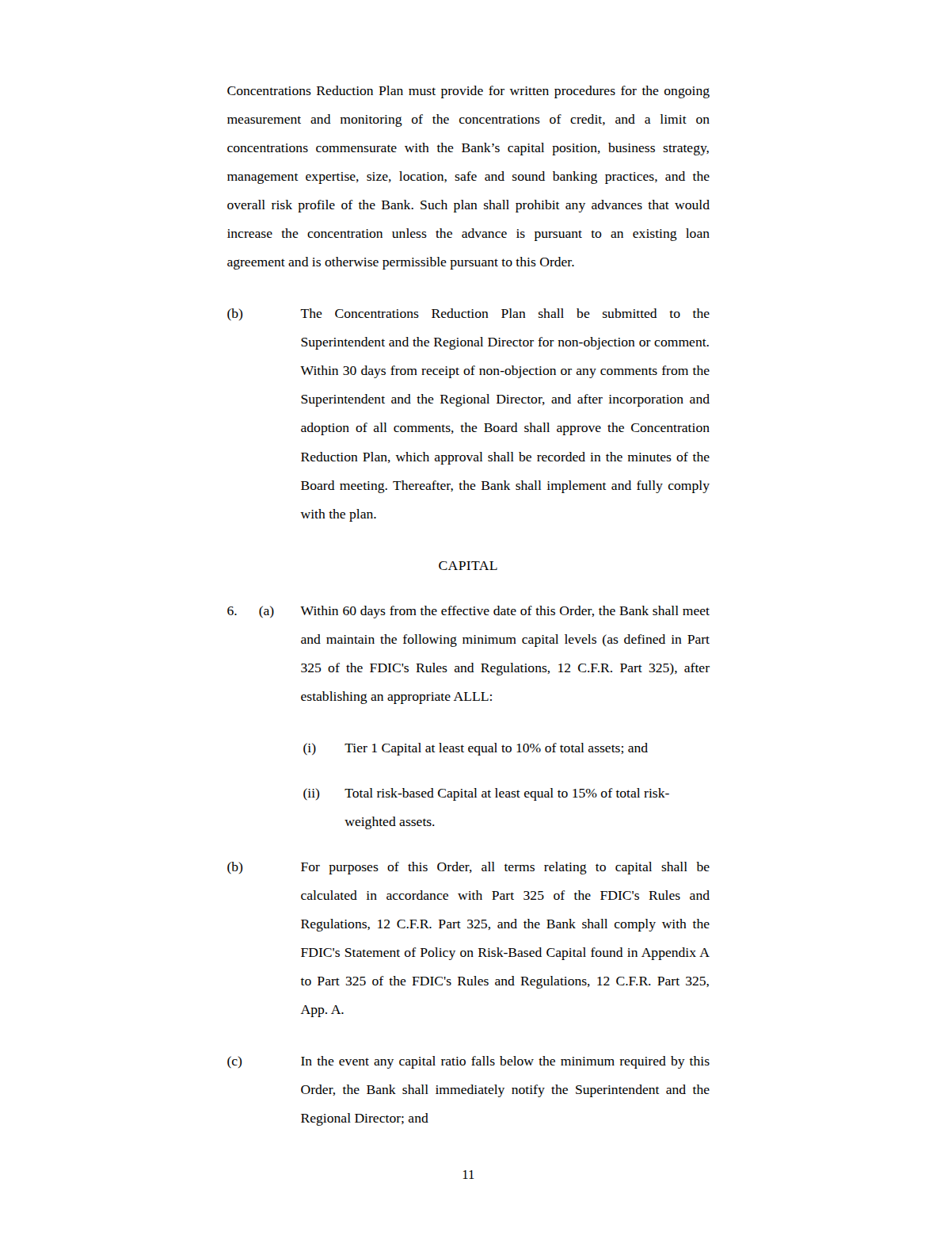Concentrations Reduction Plan must provide for written procedures for the ongoing measurement and monitoring of the concentrations of credit, and a limit on concentrations commensurate with the Bank’s capital position, business strategy, management expertise, size, location, safe and sound banking practices, and the overall risk profile of the Bank. Such plan shall prohibit any advances that would increase the concentration unless the advance is pursuant to an existing loan agreement and is otherwise permissible pursuant to this Order.
(b)
The Concentrations Reduction Plan shall be submitted to the Superintendent and the Regional Director for non-objection or comment. Within 30 days from receipt of non-objection or any comments from the Superintendent and the Regional Director, and after incorporation and adoption of all comments, the Board shall approve the Concentration Reduction Plan, which approval shall be recorded in the minutes of the Board meeting. Thereafter, the Bank shall implement and fully comply with the plan.
CAPITAL
6.
(a)
Within 60 days from the effective date of this Order, the Bank shall meet and maintain the following minimum capital levels (as defined in Part 325 of the FDIC's Rules and Regulations, 12 C.F.R. Part 325), after establishing an appropriate ALLL:
(i)
Tier 1 Capital at least equal to 10% of total assets; and
(ii)
Total risk-based Capital at least equal to 15% of total risk-weighted assets.
(b)
For purposes of this Order, all terms relating to capital shall be calculated in accordance with Part 325 of the FDIC's Rules and Regulations, 12 C.F.R. Part 325, and the Bank shall comply with the FDIC's Statement of Policy on Risk-Based Capital found in Appendix A to Part 325 of the FDIC's Rules and Regulations, 12 C.F.R. Part 325, App. A.
(c)
In the event any capital ratio falls below the minimum required by this Order, the Bank shall immediately notify the Superintendent and the Regional Director; and
11